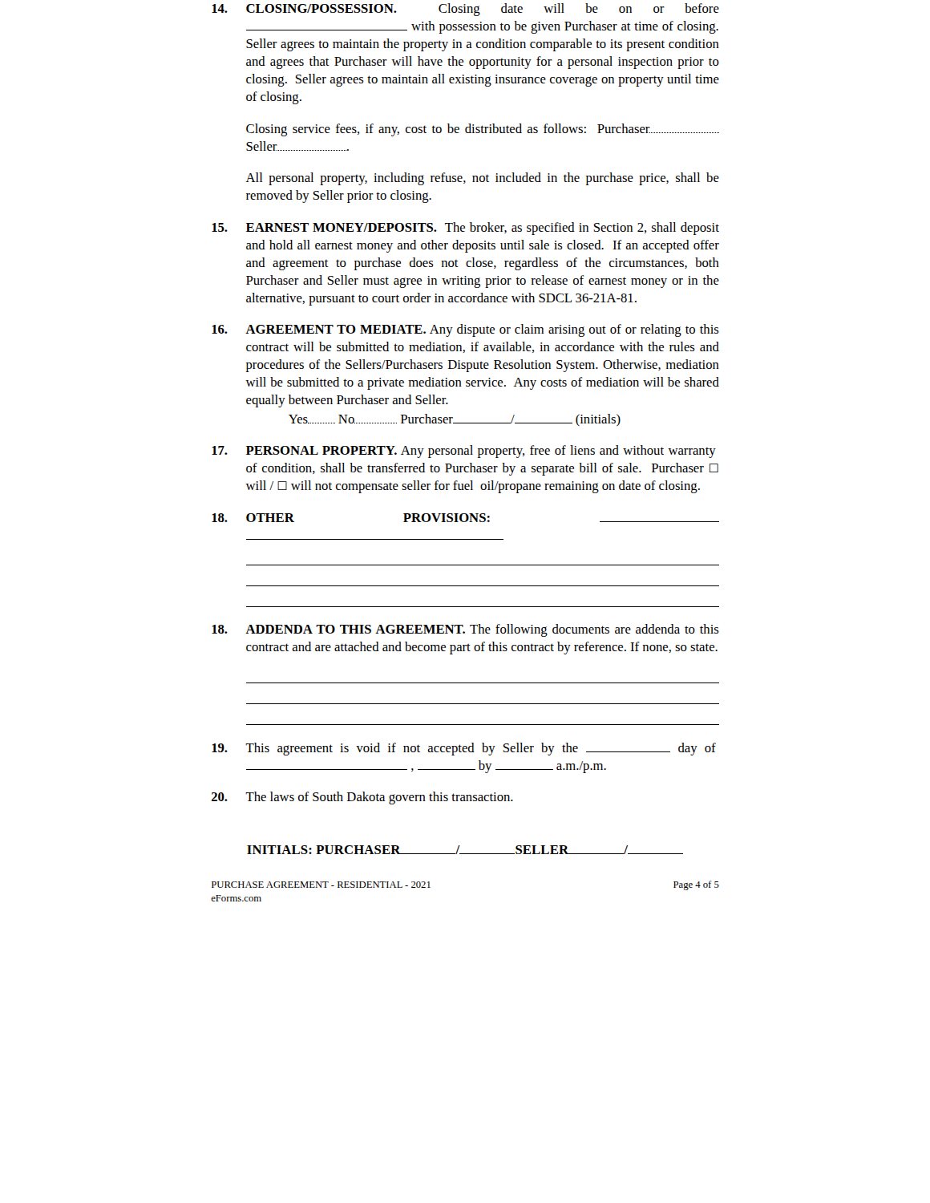14. CLOSING/POSSESSION. Closing date will be on or before with possession to be given Purchaser at time of closing. Seller agrees to maintain the property in a condition comparable to its present condition and agrees that Purchaser will have the opportunity for a personal inspection prior to closing. Seller agrees to maintain all existing insurance coverage on property until time of closing.
Closing service fees, if any, cost to be distributed as follows: Purchaser Seller .
All personal property, including refuse, not included in the purchase price, shall be removed by Seller prior to closing.
15. EARNEST MONEY/DEPOSITS. The broker, as specified in Section 2, shall deposit and hold all earnest money and other deposits until sale is closed. If an accepted offer and agreement to purchase does not close, regardless of the circumstances, both Purchaser and Seller must agree in writing prior to release of earnest money or in the alternative, pursuant to court order in accordance with SDCL 36-21A-81.
16. AGREEMENT TO MEDIATE. Any dispute or claim arising out of or relating to this contract will be submitted to mediation, if available, in accordance with the rules and procedures of the Sellers/Purchasers Dispute Resolution System. Otherwise, mediation will be submitted to a private mediation service. Any costs of mediation will be shared equally between Purchaser and Seller.
Yes No Purchaser / (initials)
17. PERSONAL PROPERTY. Any personal property, free of liens and without warranty of condition, shall be transferred to Purchaser by a separate bill of sale. Purchaser ☐ will / ☐ will not compensate seller for fuel oil/propane remaining on date of closing.
18. OTHER PROVISIONS:
18. ADDENDA TO THIS AGREEMENT. The following documents are addenda to this contract and are attached and become part of this contract by reference. If none, so state.
19. This agreement is void if not accepted by Seller by the day of , by a.m./p.m.
20. The laws of South Dakota govern this transaction.
INITIALS: PURCHASER / SELLER /
PURCHASE AGREEMENT - RESIDENTIAL - 2021 eForms.com
Page 4 of 5